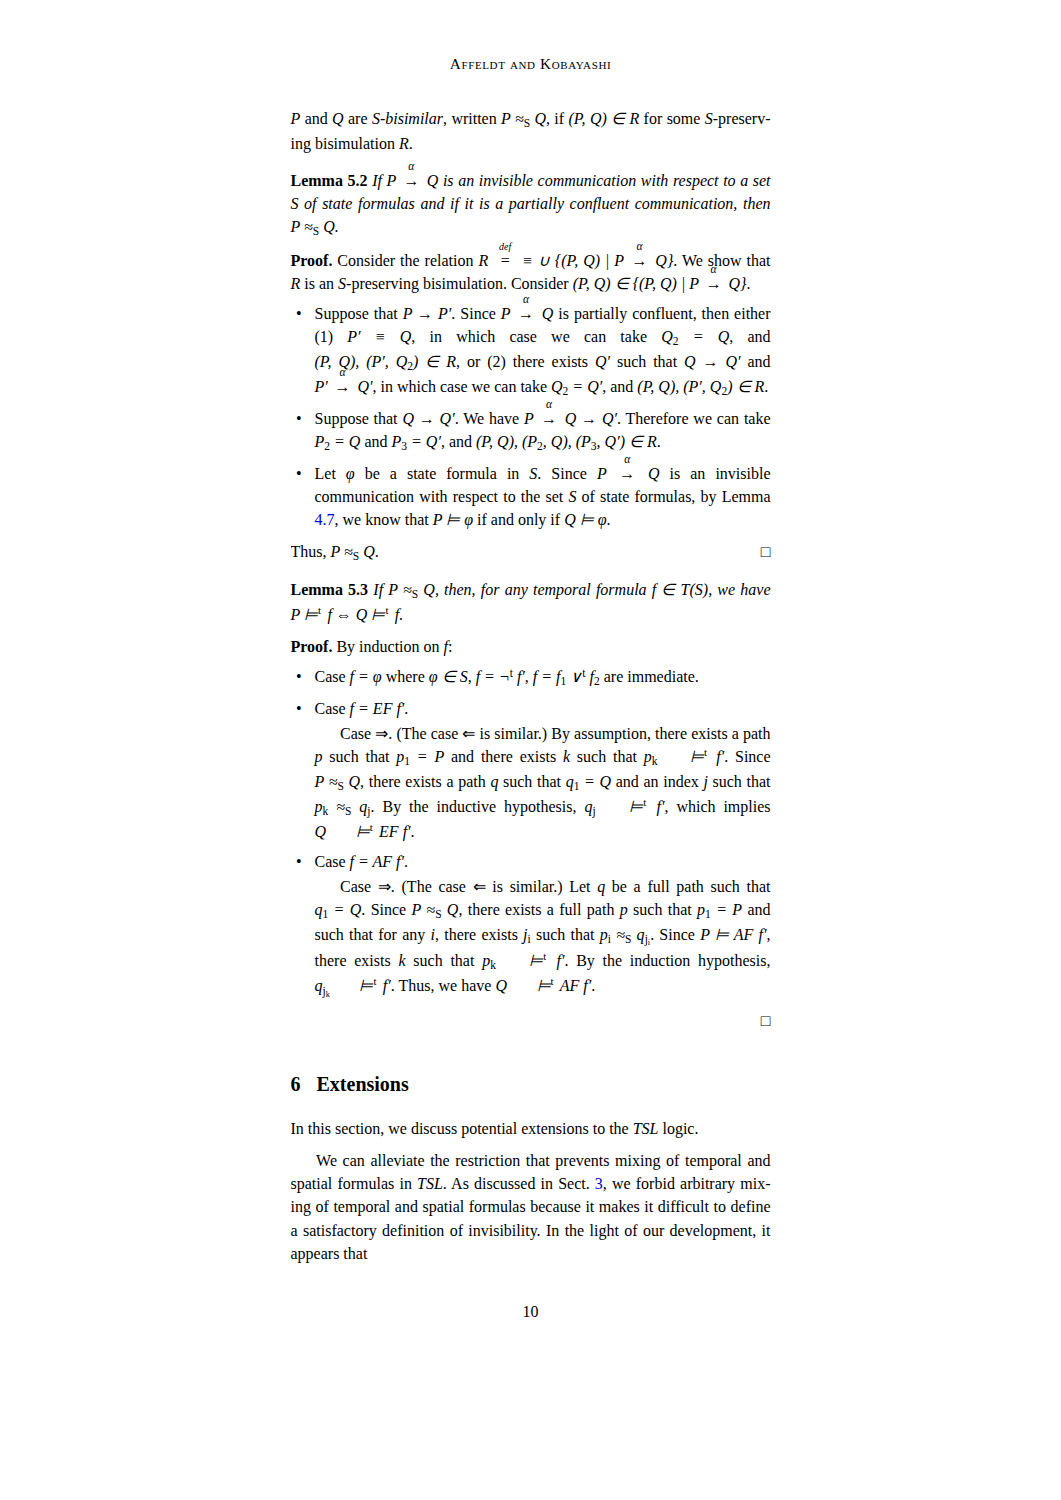Affeldt and Kobayashi
P and Q are S-bisimilar, written P ≈S Q, if (P, Q) ∈ R for some S-preserving bisimulation R.
Lemma 5.2 If P α→ Q is an invisible communication with respect to a set S of state formulas and if it is a partially confluent communication, then P ≈S Q.
Proof. Consider the relation R def= ≡ ∪ {(P, Q) | P α→ Q}. We show that R is an S-preserving bisimulation. Consider (P, Q) ∈ {(P, Q) | P α→ Q}.
Suppose that P → P′. Since P α→ Q is partially confluent, then either (1) P′ ≡ Q, in which case we can take Q2 = Q, and (P, Q), (P′, Q2) ∈ R, or (2) there exists Q′ such that Q → Q′ and P′ α→ Q′, in which case we can take Q2 = Q′, and (P, Q), (P′, Q2) ∈ R.
Suppose that Q → Q′. We have P α→ Q → Q′. Therefore we can take P2 = Q and P3 = Q′, and (P, Q), (P2, Q), (P3, Q′) ∈ R.
Let φ be a state formula in S. Since P α→ Q is an invisible communication with respect to the set S of state formulas, by Lemma 4.7, we know that P ⊨ φ if and only if Q ⊨ φ.
□
Thus, P ≈S Q.
Lemma 5.3 If P ≈S Q, then, for any temporal formula f ∈ T(S), we have P ⊨t f ⇔ Q ⊨t f.
Proof. By induction on f:
Case f = φ where φ ∈ S, f = ¬t f′, f = f1 ∨t f2 are immediate.
Case f = EF f′. Case ⇒. (The case ⇐ is similar.) By assumption, there exists a path p such that p1 = P and there exists k such that pk ⊨t f′. Since P ≈S Q, there exists a path q such that q1 = Q and an index j such that pk ≈S qj. By the inductive hypothesis, qj ⊨t f′, which implies Q ⊨t EF f′.
Case f = AF f′. Case ⇒. (The case ⇐ is similar.) Let q be a full path such that q1 = Q. Since P ≈S Q, there exists a full path p such that p1 = P and such that for any i, there exists ji such that pi ≈S qji. Since P ⊨ AF f′, there exists k such that pk ⊨t f′. By the induction hypothesis, qjk ⊨t f′. Thus, we have Q ⊨t AF f′.
□
6 Extensions
In this section, we discuss potential extensions to the TSL logic.
We can alleviate the restriction that prevents mixing of temporal and spatial formulas in TSL. As discussed in Sect. 3, we forbid arbitrary mixing of temporal and spatial formulas because it makes it difficult to define a satisfactory definition of invisibility. In the light of our development, it appears that
10